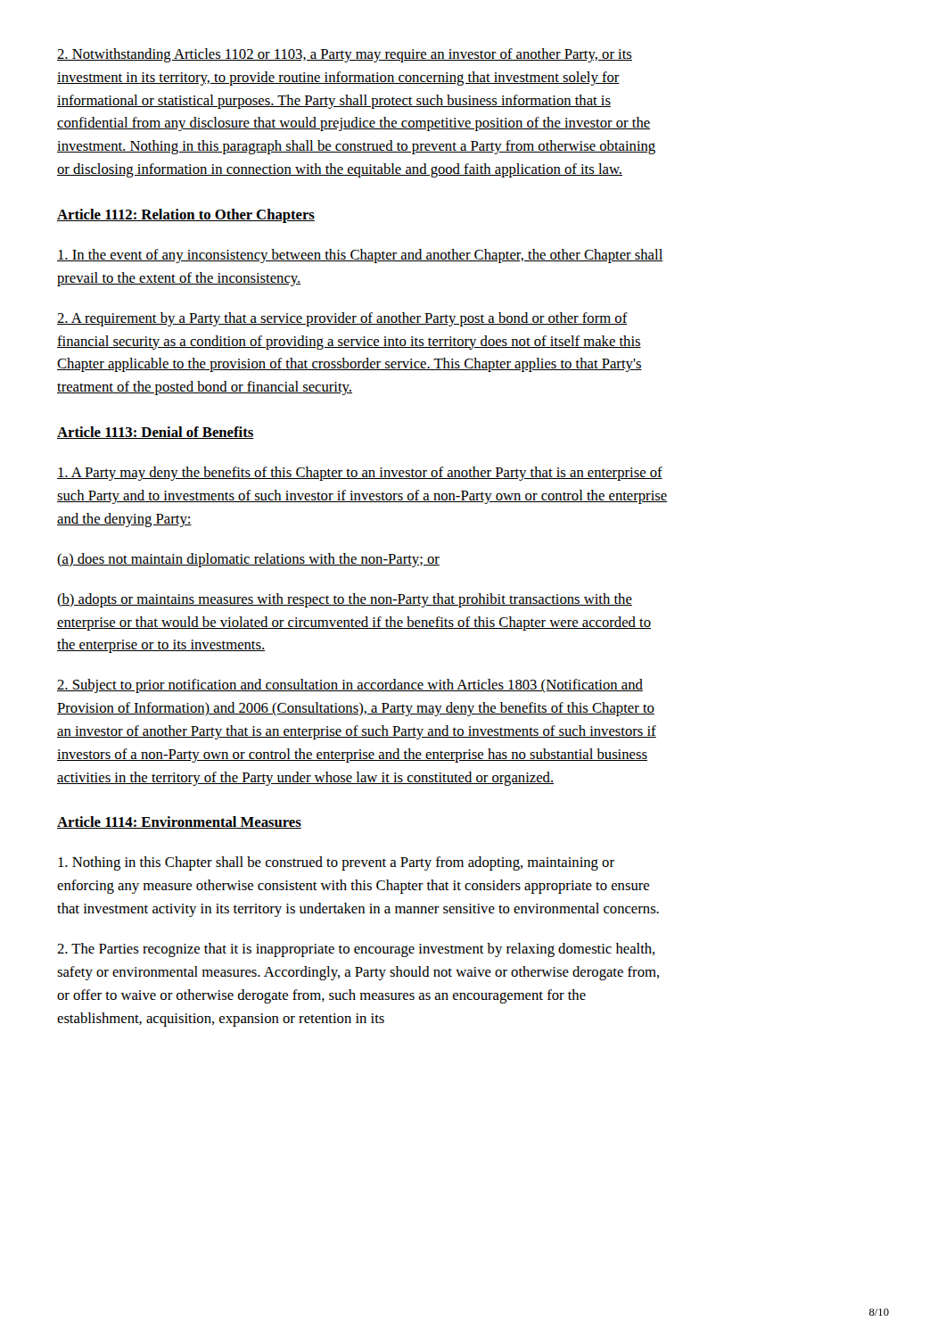2. Notwithstanding Articles 1102 or 1103, a Party may require an investor of another Party, or its investment in its territory, to provide routine information concerning that investment solely for informational or statistical purposes. The Party shall protect such business information that is confidential from any disclosure that would prejudice the competitive position of the investor or the investment. Nothing in this paragraph shall be construed to prevent a Party from otherwise obtaining or disclosing information in connection with the equitable and good faith application of its law.
Article 1112: Relation to Other Chapters
1. In the event of any inconsistency between this Chapter and another Chapter, the other Chapter shall prevail to the extent of the inconsistency.
2. A requirement by a Party that a service provider of another Party post a bond or other form of financial security as a condition of providing a service into its territory does not of itself make this Chapter applicable to the provision of that crossborder service. This Chapter applies to that Party's treatment of the posted bond or financial security.
Article 1113: Denial of Benefits
1. A Party may deny the benefits of this Chapter to an investor of another Party that is an enterprise of such Party and to investments of such investor if investors of a non-Party own or control the enterprise and the denying Party:
(a) does not maintain diplomatic relations with the non-Party; or
(b) adopts or maintains measures with respect to the non-Party that prohibit transactions with the enterprise or that would be violated or circumvented if the benefits of this Chapter were accorded to the enterprise or to its investments.
2. Subject to prior notification and consultation in accordance with Articles 1803 (Notification and Provision of Information) and 2006 (Consultations), a Party may deny the benefits of this Chapter to an investor of another Party that is an enterprise of such Party and to investments of such investors if investors of a non-Party own or control the enterprise and the enterprise has no substantial business activities in the territory of the Party under whose law it is constituted or organized.
Article 1114: Environmental Measures
1. Nothing in this Chapter shall be construed to prevent a Party from adopting, maintaining or enforcing any measure otherwise consistent with this Chapter that it considers appropriate to ensure that investment activity in its territory is undertaken in a manner sensitive to environmental concerns.
2. The Parties recognize that it is inappropriate to encourage investment by relaxing domestic health, safety or environmental measures. Accordingly, a Party should not waive or otherwise derogate from, or offer to waive or otherwise derogate from, such measures as an encouragement for the establishment, acquisition, expansion or retention in its
8/10